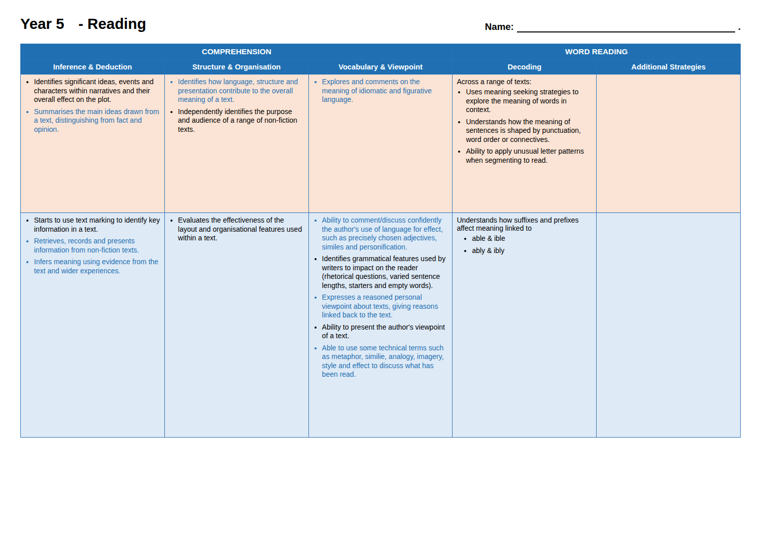Year 5- Reading
Name: .
| COMPREHENSION | WORD READING |
| --- | --- |
| Inference & Deduction | Structure & Organisation | Vocabulary & Viewpoint | Decoding | Additional Strategies |
| Identifies significant ideas, events and characters within narratives and their overall effect on the plot. Summarises the main ideas drawn from a text, distinguishing from fact and opinion. | Identifies how language, structure and presentation contribute to the overall meaning of a text. Independently identifies the purpose and audience of a range of non-fiction texts. | Explores and comments on the meaning of idiomatic and figurative language. | Across a range of texts: Uses meaning seeking strategies to explore the meaning of words in context. Understands how the meaning of sentences is shaped by punctuation, word order or connectives. Ability to apply unusual letter patterns when segmenting to read. | |
| Starts to use text marking to identify key information in a text. Retrieves, records and presents information from non-fiction texts. Infers meaning using evidence from the text and wider experiences. | Evaluates the effectiveness of the layout and organisational features used within a text. | Ability to comment/discuss confidently the author's use of language for effect, such as precisely chosen adjectives, similes and personification. Identifies grammatical features used by writers to impact on the reader (rhetorical questions, varied sentence lengths, starters and empty words). Expresses a reasoned personal viewpoint about texts, giving reasons linked back to the text. Ability to present the author's viewpoint of a text. Able to use some technical terms such as metaphor, similie, analogy, imagery, style and effect to discuss what has been read. | Understands how suffixes and prefixes affect meaning linked to able & ible ably & ibly | |